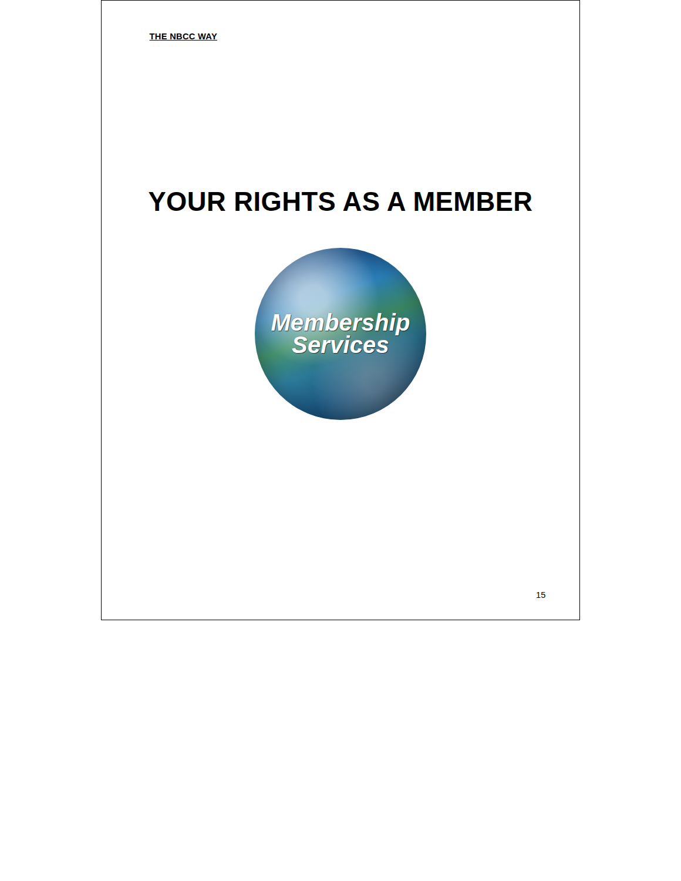THE NBCC WAY
YOUR RIGHTS AS A MEMBER
Membership Services
15